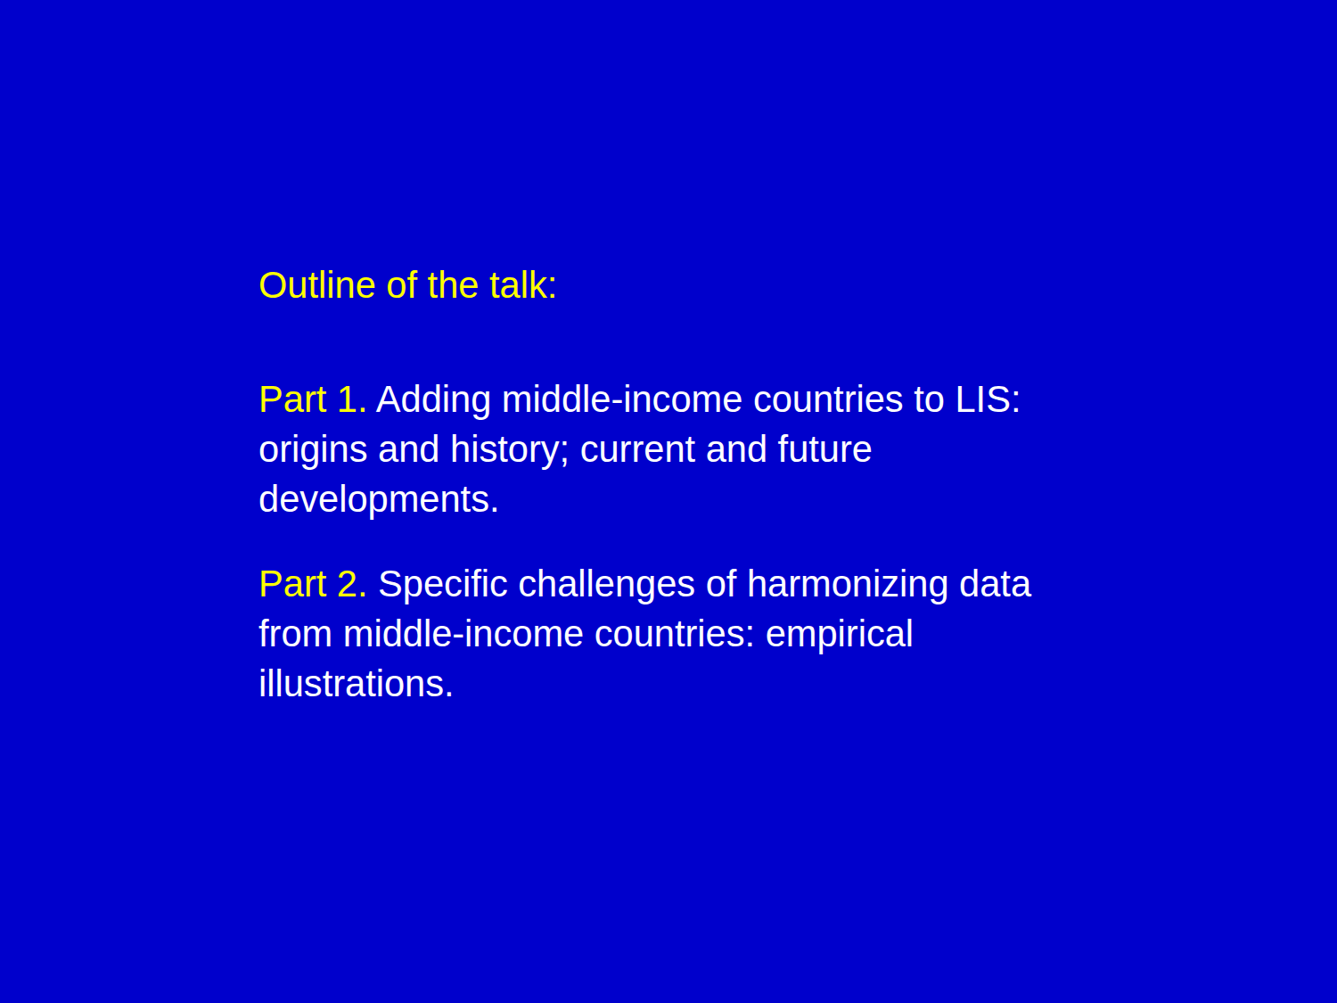Outline of the talk:
Part 1. Adding middle-income countries to LIS: origins and history; current and future developments.
Part 2. Specific challenges of harmonizing data from middle-income countries: empirical illustrations.